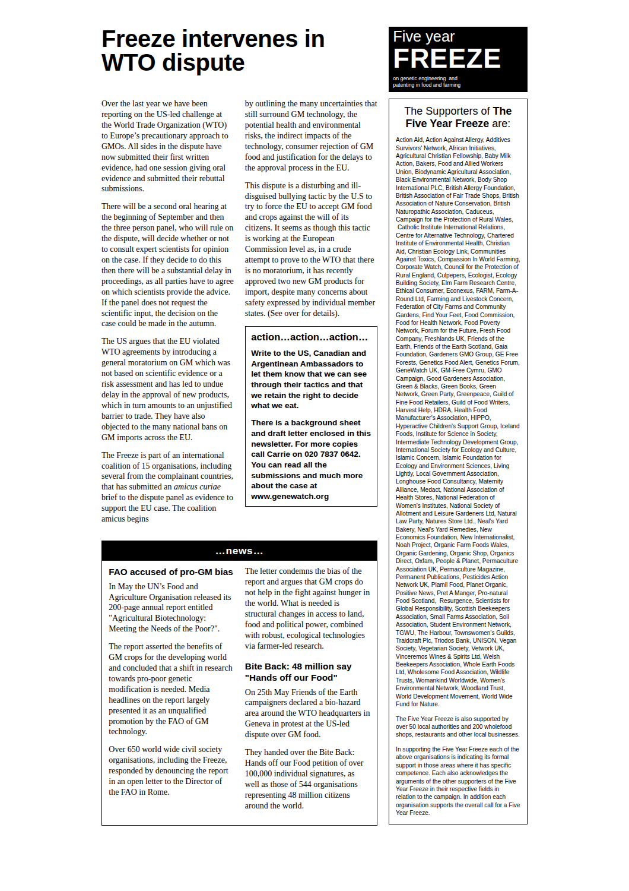Freeze intervenes in WTO dispute
Five year FREEZE on genetic engineering and
patenting in food and farming
Over the last year we have been reporting on the US-led challenge at the World Trade Organization (WTO) to Europe’s precautionary approach to GMOs. All sides in the dispute have now submitted their first written evidence, had one session giving oral evidence and submitted their rebuttal submissions.
There will be a second oral hearing at the beginning of September and then the three person panel, who will rule on the dispute, will decide whether or not to consult expert scientists for opinion on the case. If they decide to do this then there will be a substantial delay in proceedings, as all parties have to agree on which scientists provide the advice. If the panel does not request the scientific input, the decision on the case could be made in the autumn.
The US argues that the EU violated WTO agreements by introducing a general moratorium on GM which was not based on scientific evidence or a risk assessment and has led to undue delay in the approval of new products, which in turn amounts to an unjustified barrier to trade. They have also objected to the many national bans on GM imports across the EU.
The Freeze is part of an international coalition of 15 organisations, including several from the complainant countries, that has submitted an amicus curiae brief to the dispute panel as evidence to support the EU case. The coalition amicus begins
by outlining the many uncertainties that still surround GM technology, the potential health and environmental risks, the indirect impacts of the technology, consumer rejection of GM food and justification for the delays to the approval process in the EU.
This dispute is a disturbing and ill-disguised bullying tactic by the U.S to try to force the EU to accept GM food and crops against the will of its citizens. It seems as though this tactic is working at the European Commission level as, in a crude attempt to prove to the WTO that there is no moratorium, it has recently approved two new GM products for import, despite many concerns about safety expressed by individual member states. (See over for details).
action…action…action…
Write to the US, Canadian and Argentinean Ambassadors to let them know that we can see through their tactics and that we retain the right to decide what we eat.
There is a background sheet and draft letter enclosed in this newsletter. For more copies call Carrie on 020 7837 0642. You can read all the submissions and much more about the case at www.genewatch.org
…news…
FAO accused of pro-GM bias
In May the UN’s Food and Agriculture Organisation released its 200-page annual report entitled "Agricultural Biotechnology: Meeting the Needs of the Poor?".
The report asserted the benefits of GM crops for the developing world and concluded that a shift in research towards pro-poor genetic modification is needed. Media headlines on the report largely presented it as an unqualified promotion by the FAO of GM technology.
Over 650 world wide civil society organisations, including the Freeze, responded by denouncing the report in an open letter to the Director of the FAO in Rome.
The letter condemns the bias of the report and argues that GM crops do not help in the fight against hunger in the world. What is needed is structural changes in access to land, food and political power, combined with robust, ecological technologies via farmer-led research.
Bite Back: 48 million say "Hands off our Food"
On 25th May Friends of the Earth campaigners declared a bio-hazard area around the WTO headquarters in Geneva in protest at the US-led dispute over GM food.
They handed over the Bite Back: Hands off our Food petition of over 100,000 individual signatures, as well as those of 544 organisations representing 48 million citizens around the world.
The Supporters of The Five Year Freeze are:
Action Aid, Action Against Allergy, Additives Survivors' Network, African Initiatives, Agricultural Christian Fellowship, Baby Milk Action, Bakers, Food and Allied Workers Union, Biodynamic Agricultural Association, Black Environmental Network, Body Shop International PLC, British Allergy Foundation, British Association of Fair Trade Shops, British Association of Nature Conservation, British Naturopathic Association, Caduceus, Campaign for the Protection of Rural Wales, Catholic Institute International Relations, Centre for Alternative Technology, Chartered Institute of Environmental Health, Christian Aid, Christian Ecology Link, Communities Against Toxics, Compassion In World Farming, Corporate Watch, Council for the Protection of Rural England, Culpepers, Ecologist, Ecology Building Society, Elm Farm Research Centre, Ethical Consumer, Econexus, FARM, Farm-A-Round Ltd, Farming and Livestock Concern, Federation of City Farms and Community Gardens, Find Your Feet, Food Commission, Food for Health Network, Food Poverty Network, Forum for the Future, Fresh Food Company, Freshlands UK, Friends of the Earth, Friends of the Earth Scotland, Gaia Foundation, Gardeners GMO Group, GE Free Forests, Genetics Food Alert, Genetics Forum, GeneWatch UK, GM-Free Cymru, GMO Campaign, Good Gardeners Association, Green & Blacks, Green Books, Green Network, Green Party, Greenpeace, Guild of Fine Food Retailers, Guild of Food Writers, Harvest Help, HDRA, Health Food Manufacturer's Association, HIPPO, Hyperactive Children's Support Group, Iceland Foods, Institute for Science in Society, Intermediate Technology Development Group, International Society for Ecology and Culture, Islamic Concern, Islamic Foundation for Ecology and Environment Sciences, Living Lightly, Local Government Association, Longhouse Food Consultancy, Maternity Alliance, Medact, National Association of Health Stores, National Federation of Women's Institutes, National Society of Allotment and Leisure Gardeners Ltd, Natural Law Party, Natures Store Ltd., Neal's Yard Bakery, Neal's Yard Remedies, New Economics Foundation, New Internationalist, Noah Project, Organic Farm Foods Wales, Organic Gardening, Organic Shop, Organics Direct, Oxfam, People & Planet, Permaculture Association UK, Permaculture Magazine, Permanent Publications, Pesticides Action Network UK, Plamil Food, Planet Organic, Positive News, Pret A Manger, Pro-natural Food Scotland, Resurgence, Scientists for Global Responsibility, Scottish Beekeepers Association, Small Farms Association, Soil Association, Student Environment Network, TGWU, The Harbour, Townswomen's Guilds, Traidcraft Plc, Triodos Bank, UNISON, Vegan Society, Vegetarian Society, Vetwork UK, Vinceremos Wines & Spirits Ltd, Welsh Beekeepers Association, Whole Earth Foods Ltd, Wholesome Food Association, Wildlife Trusts, Womankind Worldwide, Women's Environmental Network, Woodland Trust, World Development Movement, World Wide Fund for Nature.
The Five Year Freeze is also supported by over 50 local authorities and 200 wholefood shops, restaurants and other local businesses.
In supporting the Five Year Freeze each of the above organisations is indicating its formal support in those areas where it has specific competence. Each also acknowledges the arguments of the other supporters of the Five Year Freeze in their respective fields in relation to the campaign. In addition each organisation supports the overall call for a Five Year Freeze.